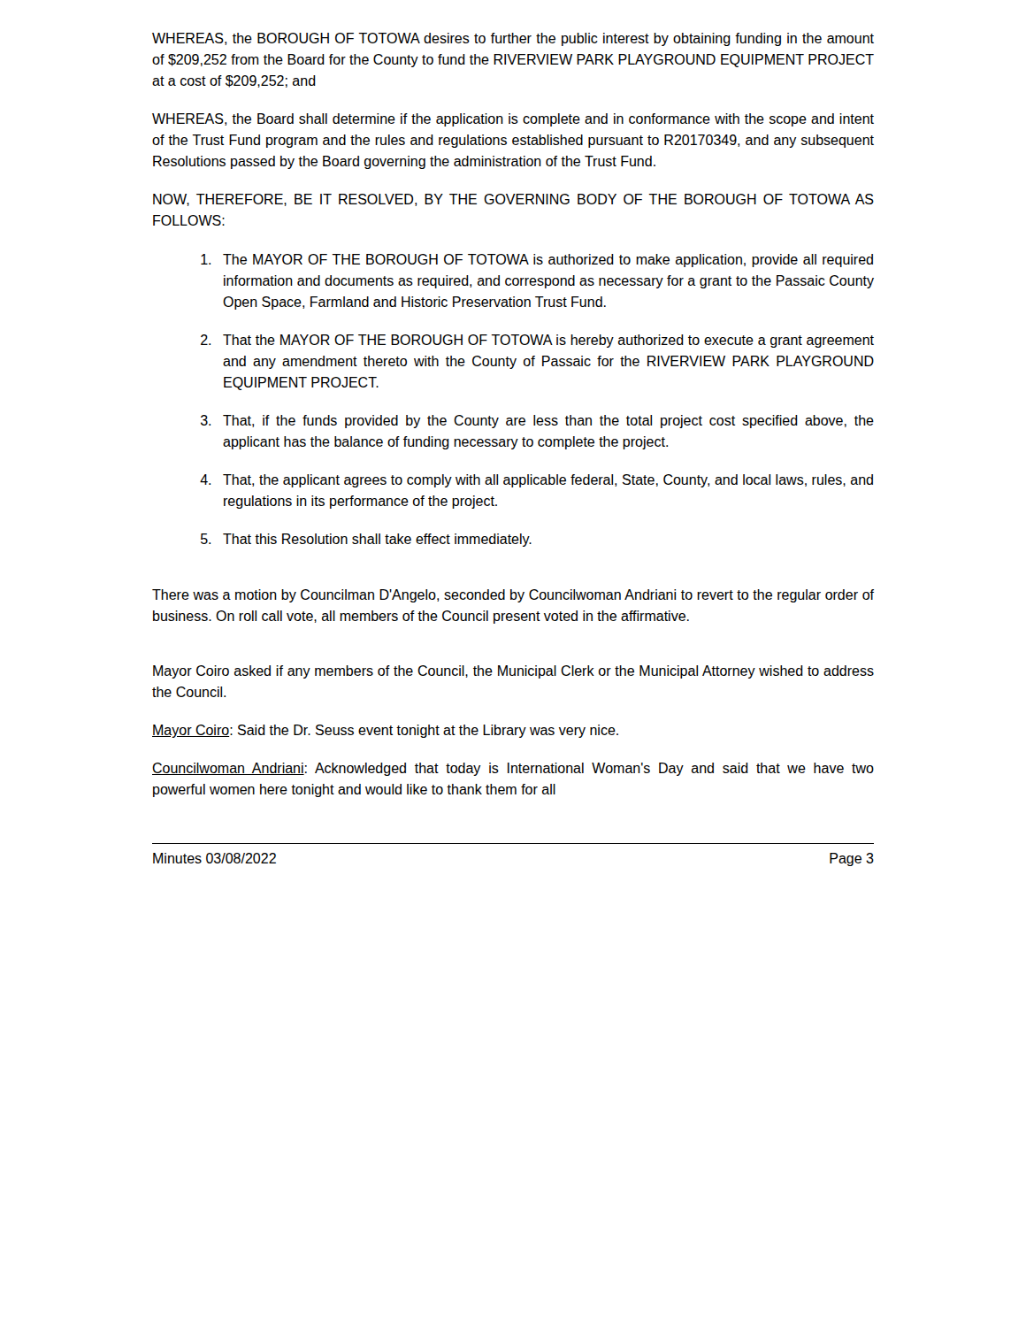WHEREAS, the BOROUGH OF TOTOWA desires to further the public interest by obtaining funding in the amount of $209,252 from the Board for the County to fund the RIVERVIEW PARK PLAYGROUND EQUIPMENT PROJECT at a cost of $209,252; and
WHEREAS, the Board shall determine if the application is complete and in conformance with the scope and intent of the Trust Fund program and the rules and regulations established pursuant to R20170349, and any subsequent Resolutions passed by the Board governing the administration of the Trust Fund.
NOW, THEREFORE, BE IT RESOLVED, BY THE GOVERNING BODY OF THE BOROUGH OF TOTOWA AS FOLLOWS:
The MAYOR OF THE BOROUGH OF TOTOWA is authorized to make application, provide all required information and documents as required, and correspond as necessary for a grant to the Passaic County Open Space, Farmland and Historic Preservation Trust Fund.
That the MAYOR OF THE BOROUGH OF TOTOWA is hereby authorized to execute a grant agreement and any amendment thereto with the County of Passaic for the RIVERVIEW PARK PLAYGROUND EQUIPMENT PROJECT.
That, if the funds provided by the County are less than the total project cost specified above, the applicant has the balance of funding necessary to complete the project.
That, the applicant agrees to comply with all applicable federal, State, County, and local laws, rules, and regulations in its performance of the project.
That this Resolution shall take effect immediately.
There was a motion by Councilman D'Angelo, seconded by Councilwoman Andriani to revert to the regular order of business. On roll call vote, all members of the Council present voted in the affirmative.
Mayor Coiro asked if any members of the Council, the Municipal Clerk or the Municipal Attorney wished to address the Council.
Mayor Coiro: Said the Dr. Seuss event tonight at the Library was very nice.
Councilwoman Andriani: Acknowledged that today is International Woman's Day and said that we have two powerful women here tonight and would like to thank them for all
Minutes 03/08/2022 Page 3